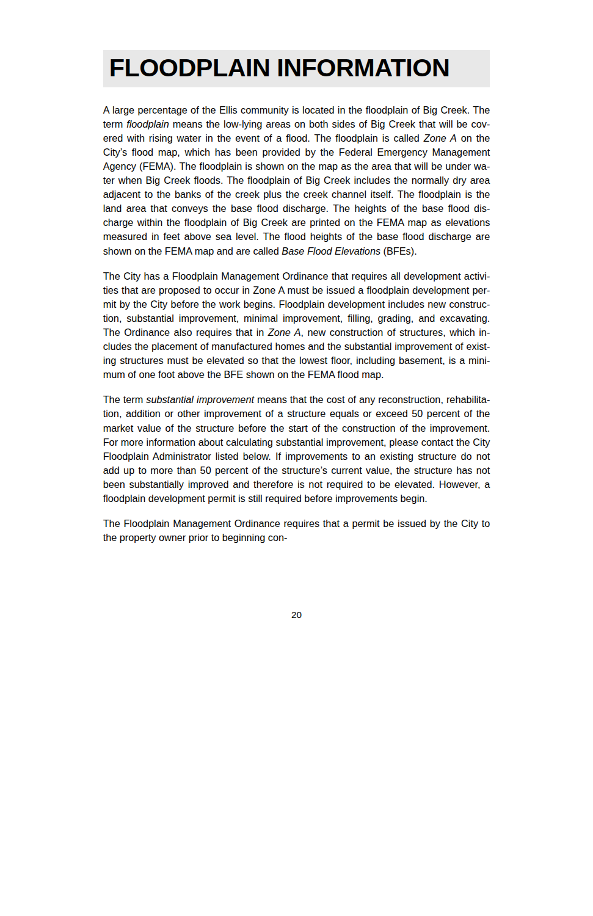FLOODPLAIN INFORMATION
A large percentage of the Ellis community is located in the flood­plain of Big Creek. The term floodplain means the low-lying areas on both sides of Big Creek that will be covered with rising water in the event of a flood. The floodplain is called Zone A on the City’s flood map, which has been provided by the Federal Emergency Management Agency (FEMA). The floodplain is shown on the map as the area that will be under water when Big Creek floods. The floodplain of Big Creek includes the normally dry area adjacent to the banks of the creek plus the creek channel itself. The floodplain is the land area that conveys the base flood discharge. The heights of the base flood discharge within the floodplain of Big Creek are printed on the FEMA map as elevations measured in feet above sea level. The flood heights of the base flood discharge are shown on the FEMA map and are called Base Flood Elevations (BFEs).
The City has a Floodplain Management Ordinance that requires all development activities that are proposed to occur in Zone A must be issued a floodplain development permit by the City before the work begins. Floodplain development includes new construction, substantial improvement, minimal improvement, filling, grading, and excavating. The Ordinance also requires that in Zone A, new construction of structures, which includes the placement of manu­factured homes and the substantial improvement of existing struc­tures must be elevated so that the lowest floor, including base­ment, is a minimum of one foot above the BFE shown on the FE­MA flood map.
The term substantial improvement means that the cost of any re­construction, rehabilitation, addition or other improvement of a structure equals or exceed 50 percent of the market value of the structure before the start of the construction of the improvement. For more information about calculating substantial improvement, please contact the City Floodplain Administrator listed below. If improvements to an existing structure do not add up to more than 50 percent of the structure’s current value, the structure has not been substantially improved and therefore is not required to be elevated. However, a floodplain development permit is still re­quired before improvements begin.
The Floodplain Management Ordinance requires that a permit be issued by the City to the property owner prior to beginning con-
20